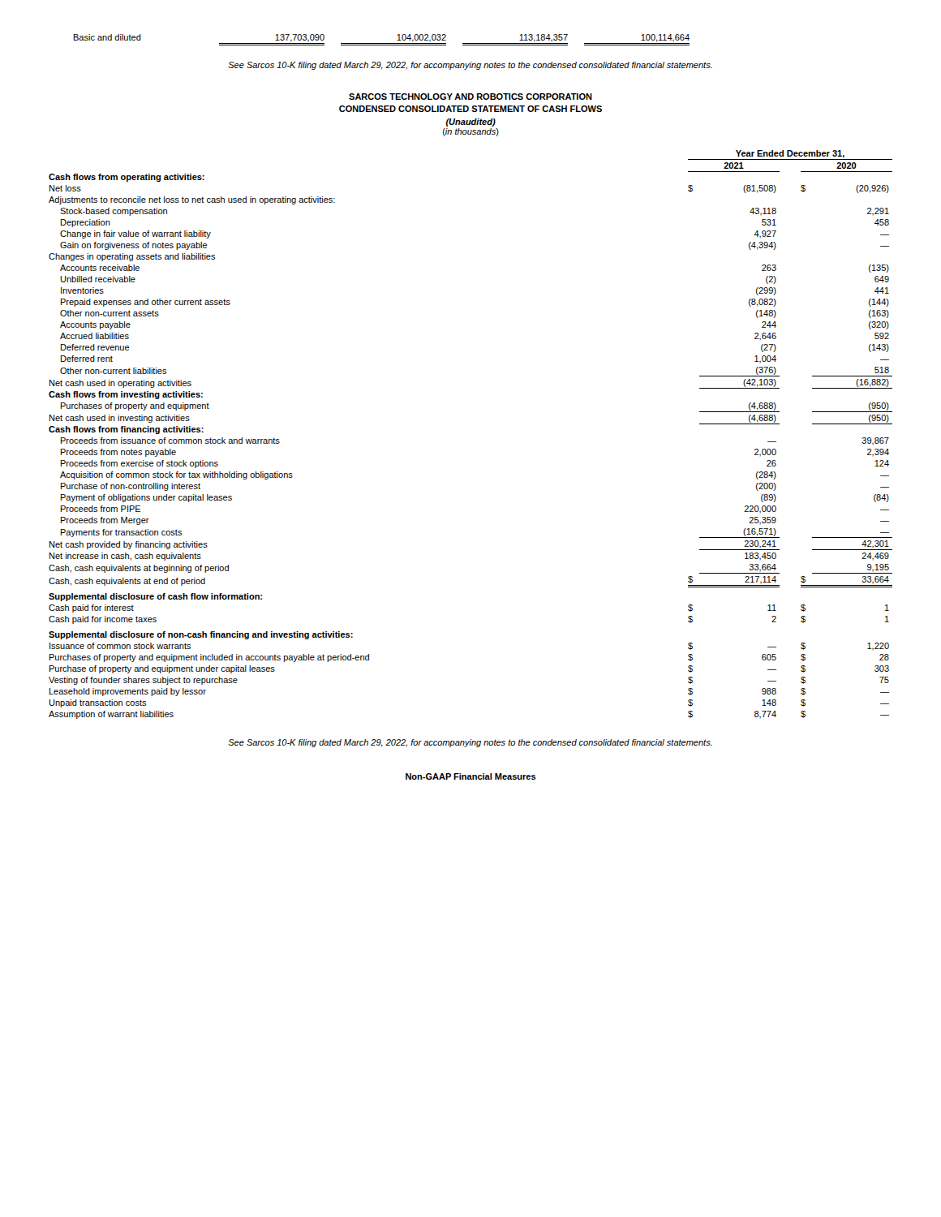Basic and diluted
137,703,090
104,002,032
113,184,357
100,114,664
See Sarcos 10-K filing dated March 29, 2022, for accompanying notes to the condensed consolidated financial statements.
SARCOS TECHNOLOGY AND ROBOTICS CORPORATION
CONDENSED CONSOLIDATED STATEMENT OF CASH FLOWS
(Unaudited)
(in thousands)
| | | Year Ended December 31, |
| | | 2021 | | 2020 |
| Cash flows from operating activities: | | | | | | |
| Net loss | | $ | (81,508) | | $ | (20,926) |
| Adjustments to reconcile net loss to net cash used in operating activities: | | | | | | |
| Stock-based compensation | | | 43,118 | | | 2,291 |
| Depreciation | | | 531 | | | 458 |
| Change in fair value of warrant liability | | | 4,927 | | | — |
| Gain on forgiveness of notes payable | | | (4,394) | | | — |
| Changes in operating assets and liabilities | | | | | | |
| Accounts receivable | | | 263 | | | (135) |
| Unbilled receivable | | | (2) | | | 649 |
| Inventories | | | (299) | | | 441 |
| Prepaid expenses and other current assets | | | (8,082) | | | (144) |
| Other non-current assets | | | (148) | | | (163) |
| Accounts payable | | | 244 | | | (320) |
| Accrued liabilities | | | 2,646 | | | 592 |
| Deferred revenue | | | (27) | | | (143) |
| Deferred rent | | | 1,004 | | | — |
| Other non-current liabilities | | | (376) | | | 518 |
| Net cash used in operating activities | | | (42,103) | | | (16,882) |
| Cash flows from investing activities: | | | | | | |
| Purchases of property and equipment | | | (4,688) | | | (950) |
| Net cash used in investing activities | | | (4,688) | | | (950) |
| Cash flows from financing activities: | | | | | | |
| Proceeds from issuance of common stock and warrants | | | — | | | 39,867 |
| Proceeds from notes payable | | | 2,000 | | | 2,394 |
| Proceeds from exercise of stock options | | | 26 | | | 124 |
| Acquisition of common stock for tax withholding obligations | | | (284) | | | — |
| Purchase of non-controlling interest | | | (200) | | | — |
| Payment of obligations under capital leases | | | (89) | | | (84) |
| Proceeds from PIPE | | | 220,000 | | | — |
| Proceeds from Merger | | | 25,359 | | | — |
| Payments for transaction costs | | | (16,571) | | | — |
| Net cash provided by financing activities | | | 230,241 | | | 42,301 |
| Net increase in cash, cash equivalents | | | 183,450 | | | 24,469 |
| Cash, cash equivalents at beginning of period | | | 33,664 | | | 9,195 |
| Cash, cash equivalents at end of period | | $ | 217,114 | | $ | 33,664 |
| Supplemental disclosure of cash flow information: | | | | | | |
| Cash paid for interest | | $ | 11 | | $ | 1 |
| Cash paid for income taxes | | $ | 2 | | $ | 1 |
| Supplemental disclosure of non-cash financing and investing activities: | | | | | | |
| Issuance of common stock warrants | | $ | — | | $ | 1,220 |
| Purchases of property and equipment included in accounts payable at period-end | | $ | 605 | | $ | 28 |
| Purchase of property and equipment under capital leases | | $ | — | | $ | 303 |
| Vesting of founder shares subject to repurchase | | $ | — | | $ | 75 |
| Leasehold improvements paid by lessor | | $ | 988 | | $ | — |
| Unpaid transaction costs | | $ | 148 | | $ | — |
| Assumption of warrant liabilities | | $ | 8,774 | | $ | — |
See Sarcos 10-K filing dated March 29, 2022, for accompanying notes to the condensed consolidated financial statements.
Non-GAAP Financial Measures